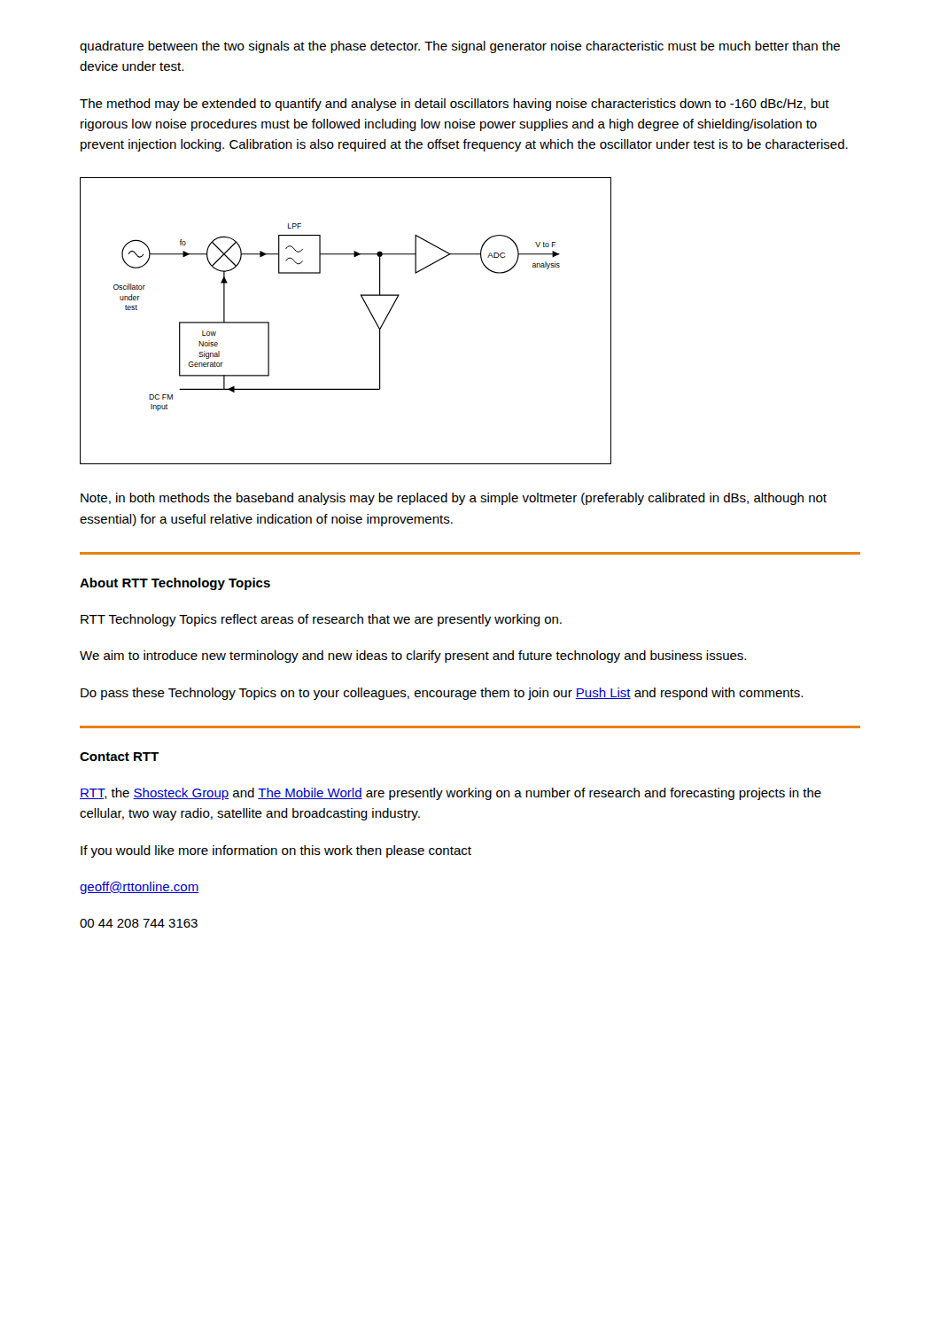quadrature between the two signals at the phase detector. The signal generator noise characteristic must be much better than the device under test.
The method may be extended to quantify and analyse in detail oscillators having noise characteristics down to -160 dBc/Hz, but rigorous low noise procedures must be followed including low noise power supplies and a high degree of shielding/isolation to prevent injection locking. Calibration is also required at the offset frequency at which the oscillator under test is to be characterised.
Oscillator under test fo LPF ADC V to F analysis Low Noise Signal Generator DC FM Input
Note, in both methods the baseband analysis may be replaced by a simple voltmeter (preferably calibrated in dBs, although not essential) for a useful relative indication of noise improvements.
About RTT Technology Topics
RTT Technology Topics reflect areas of research that we are presently working on.
We aim to introduce new terminology and new ideas to clarify present and future technology and business issues.
Do pass these Technology Topics on to your colleagues, encourage them to join our Push List and respond with comments.
Contact RTT
RTT, the Shosteck Group and The Mobile World are presently working on a number of research and forecasting projects in the cellular, two way radio, satellite and broadcasting industry.
If you would like more information on this work then please contact
geoff@rttonline.com
00 44 208 744 3163